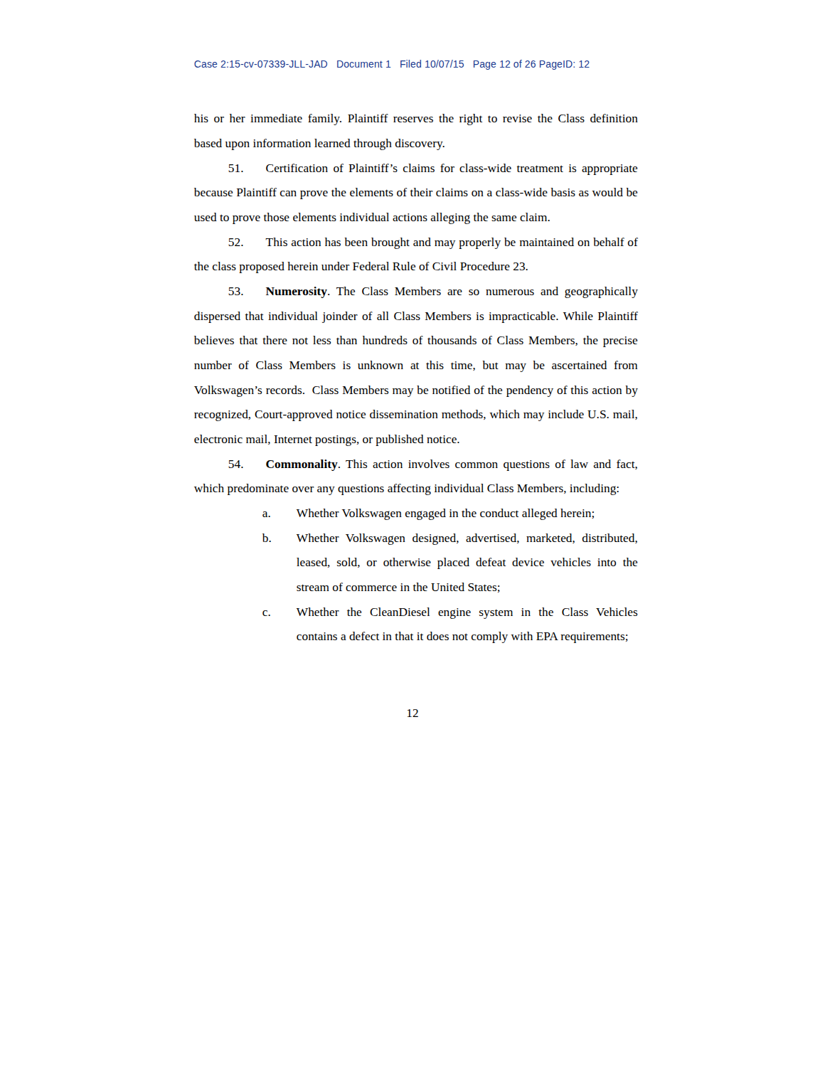Case 2:15-cv-07339-JLL-JAD Document 1 Filed 10/07/15 Page 12 of 26 PageID: 12
his or her immediate family. Plaintiff reserves the right to revise the Class definition based upon information learned through discovery.
51. Certification of Plaintiff’s claims for class-wide treatment is appropriate because Plaintiff can prove the elements of their claims on a class-wide basis as would be used to prove those elements individual actions alleging the same claim.
52. This action has been brought and may properly be maintained on behalf of the class proposed herein under Federal Rule of Civil Procedure 23.
53. Numerosity. The Class Members are so numerous and geographically dispersed that individual joinder of all Class Members is impracticable. While Plaintiff believes that there not less than hundreds of thousands of Class Members, the precise number of Class Members is unknown at this time, but may be ascertained from Volkswagen’s records. Class Members may be notified of the pendency of this action by recognized, Court-approved notice dissemination methods, which may include U.S. mail, electronic mail, Internet postings, or published notice.
54. Commonality. This action involves common questions of law and fact, which predominate over any questions affecting individual Class Members, including:
a. Whether Volkswagen engaged in the conduct alleged herein;
b. Whether Volkswagen designed, advertised, marketed, distributed, leased, sold, or otherwise placed defeat device vehicles into the stream of commerce in the United States;
c. Whether the CleanDiesel engine system in the Class Vehicles contains a defect in that it does not comply with EPA requirements;
12